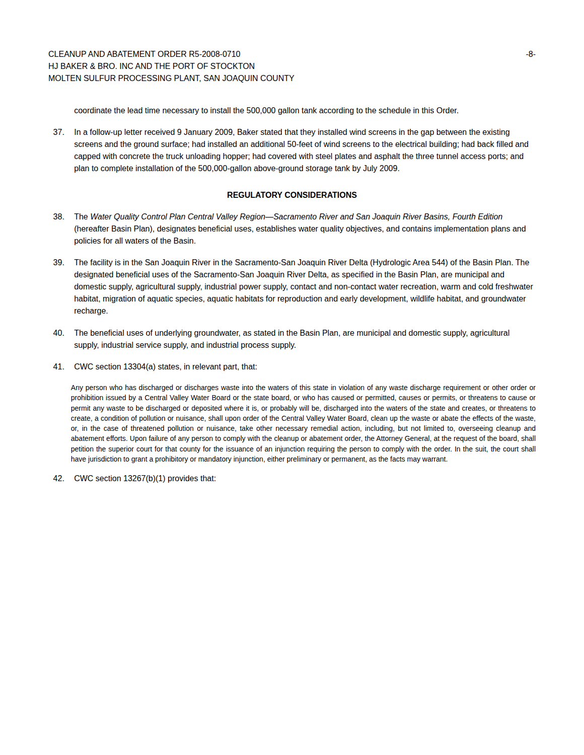Cleanup and Abatement Order R5-2008-0710 -8-
HJ Baker & Bro. Inc and the Port of Stockton
Molten Sulfur Processing Plant, San Joaquin County
coordinate the lead time necessary to install the 500,000 gallon tank according to the schedule in this Order.
37. In a follow-up letter received 9 January 2009, Baker stated that they installed wind screens in the gap between the existing screens and the ground surface; had installed an additional 50-feet of wind screens to the electrical building; had back filled and capped with concrete the truck unloading hopper; had covered with steel plates and asphalt the three tunnel access ports; and plan to complete installation of the 500,000-gallon above-ground storage tank by July 2009.
REGULATORY CONSIDERATIONS
38. The Water Quality Control Plan Central Valley Region—Sacramento River and San Joaquin River Basins, Fourth Edition (hereafter Basin Plan), designates beneficial uses, establishes water quality objectives, and contains implementation plans and policies for all waters of the Basin.
39. The facility is in the San Joaquin River in the Sacramento-San Joaquin River Delta (Hydrologic Area 544) of the Basin Plan. The designated beneficial uses of the Sacramento-San Joaquin River Delta, as specified in the Basin Plan, are municipal and domestic supply, agricultural supply, industrial power supply, contact and non-contact water recreation, warm and cold freshwater habitat, migration of aquatic species, aquatic habitats for reproduction and early development, wildlife habitat, and groundwater recharge.
40. The beneficial uses of underlying groundwater, as stated in the Basin Plan, are municipal and domestic supply, agricultural supply, industrial service supply, and industrial process supply.
41. CWC section 13304(a) states, in relevant part, that:
Any person who has discharged or discharges waste into the waters of this state in violation of any waste discharge requirement or other order or prohibition issued by a Central Valley Water Board or the state board, or who has caused or permitted, causes or permits, or threatens to cause or permit any waste to be discharged or deposited where it is, or probably will be, discharged into the waters of the state and creates, or threatens to create, a condition of pollution or nuisance, shall upon order of the Central Valley Water Board, clean up the waste or abate the effects of the waste, or, in the case of threatened pollution or nuisance, take other necessary remedial action, including, but not limited to, overseeing cleanup and abatement efforts. Upon failure of any person to comply with the cleanup or abatement order, the Attorney General, at the request of the board, shall petition the superior court for that county for the issuance of an injunction requiring the person to comply with the order. In the suit, the court shall have jurisdiction to grant a prohibitory or mandatory injunction, either preliminary or permanent, as the facts may warrant.
42. CWC section 13267(b)(1) provides that: